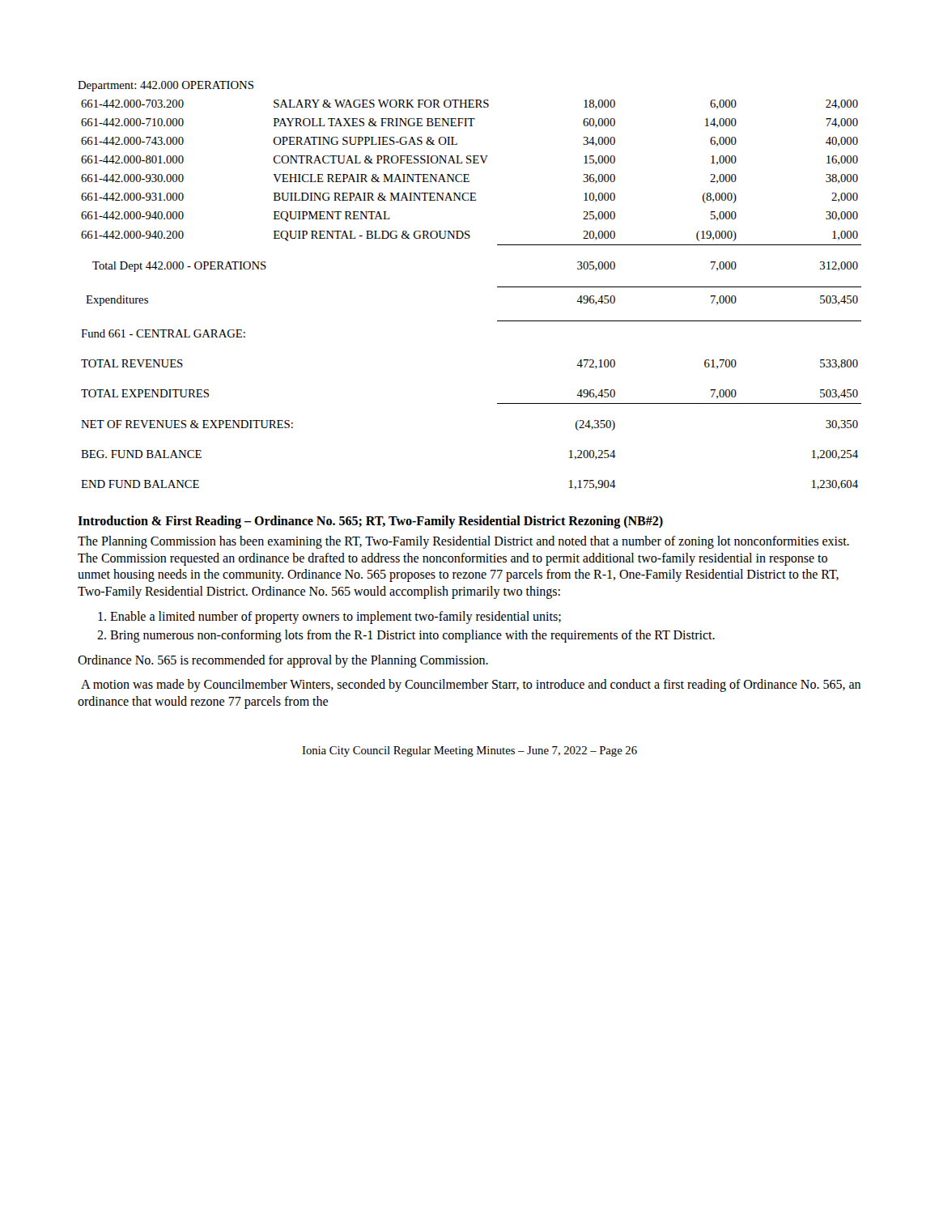Department: 442.000 OPERATIONS
| 661-442.000-703.200 | SALARY & WAGES WORK FOR OTHERS | 18,000 | 6,000 | 24,000 |
| 661-442.000-710.000 | PAYROLL TAXES & FRINGE BENEFIT | 60,000 | 14,000 | 74,000 |
| 661-442.000-743.000 | OPERATING SUPPLIES-GAS & OIL | 34,000 | 6,000 | 40,000 |
| 661-442.000-801.000 | CONTRACTUAL & PROFESSIONAL SEV | 15,000 | 1,000 | 16,000 |
| 661-442.000-930.000 | VEHICLE REPAIR & MAINTENANCE | 36,000 | 2,000 | 38,000 |
| 661-442.000-931.000 | BUILDING REPAIR & MAINTENANCE | 10,000 | (8,000) | 2,000 |
| 661-442.000-940.000 | EQUIPMENT RENTAL | 25,000 | 5,000 | 30,000 |
| 661-442.000-940.200 | EQUIP RENTAL - BLDG & GROUNDS | 20,000 | (19,000) | 1,000 |
| Total Dept 442.000 - OPERATIONS | | 305,000 | 7,000 | 312,000 |
| Expenditures | | 496,450 | 7,000 | 503,450 |
| Fund 661 - CENTRAL GARAGE: | | | |
| TOTAL REVENUES | 472,100 | 61,700 | 533,800 |
| TOTAL EXPENDITURES | 496,450 | 7,000 | 503,450 |
| NET OF REVENUES & EXPENDITURES: | (24,350) | | 30,350 |
| BEG. FUND BALANCE | 1,200,254 | | 1,200,254 |
| END FUND BALANCE | 1,175,904 | | 1,230,604 |
Introduction & First Reading – Ordinance No. 565; RT, Two-Family Residential District Rezoning (NB#2)
The Planning Commission has been examining the RT, Two-Family Residential District and noted that a number of zoning lot nonconformities exist. The Commission requested an ordinance be drafted to address the nonconformities and to permit additional two-family residential in response to unmet housing needs in the community. Ordinance No. 565 proposes to rezone 77 parcels from the R-1, One-Family Residential District to the RT, Two-Family Residential District. Ordinance No. 565 would accomplish primarily two things:
Enable a limited number of property owners to implement two-family residential units;
Bring numerous non-conforming lots from the R-1 District into compliance with the requirements of the RT District.
Ordinance No. 565 is recommended for approval by the Planning Commission.
A motion was made by Councilmember Winters, seconded by Councilmember Starr, to introduce and conduct a first reading of Ordinance No. 565, an ordinance that would rezone 77 parcels from the
Ionia City Council Regular Meeting Minutes – June 7, 2022 – Page 26